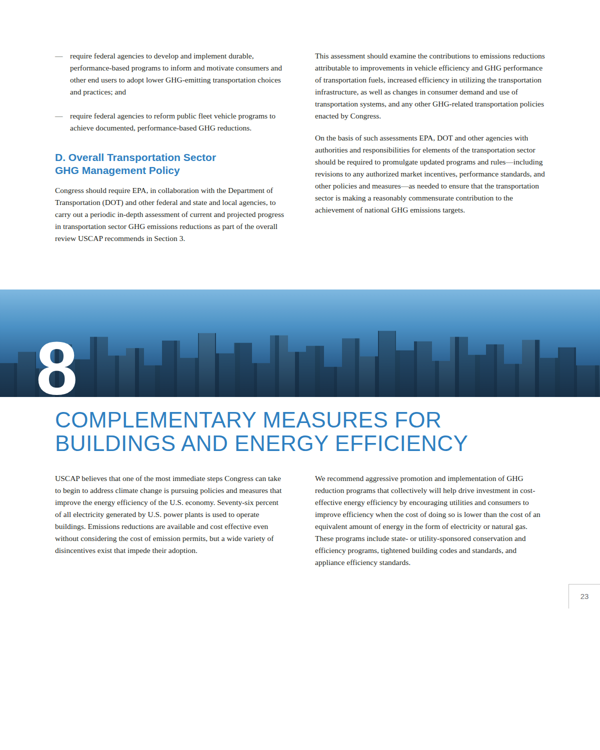require federal agencies to develop and implement durable, performance-based programs to inform and motivate consumers and other end users to adopt lower GHG-emitting transportation choices and practices; and
require federal agencies to reform public fleet vehicle programs to achieve documented, performance-based GHG reductions.
D. Overall Transportation Sector
GHG Management Policy
Congress should require EPA, in collaboration with the Department of Transportation (DOT) and other federal and state and local agencies, to carry out a periodic in-depth assessment of current and projected progress in transportation sector GHG emissions reductions as part of the overall review USCAP recommends in Section 3.
This assessment should examine the contributions to emissions reductions attributable to improvements in vehicle efficiency and GHG performance of transportation fuels, increased efficiency in utilizing the transportation infrastructure, as well as changes in consumer demand and use of transportation systems, and any other GHG-related transportation policies enacted by Congress.
On the basis of such assessments EPA, DOT and other agencies with authorities and responsibilities for elements of the transportation sector should be required to promulgate updated programs and rules—including revisions to any authorized market incentives, performance standards, and other policies and measures—as needed to ensure that the transportation sector is making a reasonably commensurate contribution to the achievement of national GHG emissions targets.
8
COMPLEMENTARY MEASURES FOR
BUILDINGS AND ENERGY EFFICIENCY
USCAP believes that one of the most immediate steps Congress can take to begin to address climate change is pursuing policies and measures that improve the energy efficiency of the U.S. economy. Seventy-six percent of all electricity generated by U.S. power plants is used to operate buildings. Emissions reductions are available and cost effective even without considering the cost of emission permits, but a wide variety of disincentives exist that impede their adoption.
We recommend aggressive promotion and implementation of GHG reduction programs that collectively will help drive investment in cost-effective energy efficiency by encouraging utilities and consumers to improve efficiency when the cost of doing so is lower than the cost of an equivalent amount of energy in the form of electricity or natural gas. These programs include state- or utility-sponsored conservation and efficiency programs, tightened building codes and standards, and appliance efficiency standards.
23